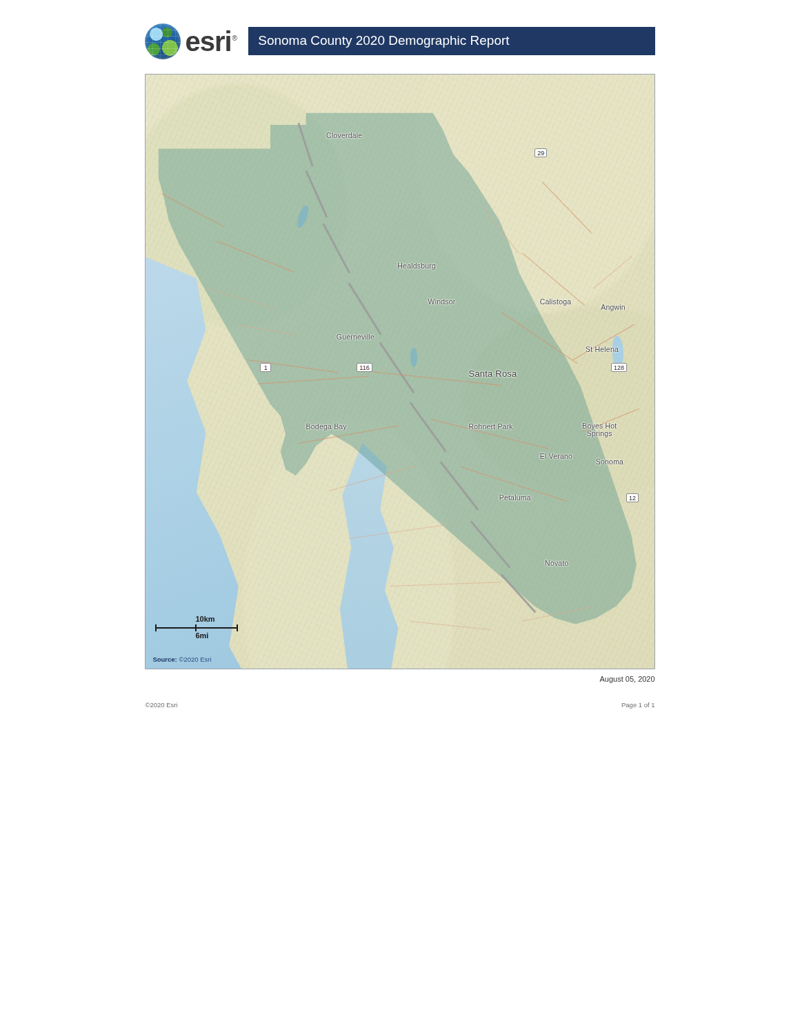esri®
Sonoma County 2020 Demographic Report
29
116
128
12
1
Cloverdale
Healdsburg
Windsor
Guerneville
Santa Rosa
Rohnert Park
Bodega Bay
Petaluma
El Verano
Sonoma
Boyes Hot
Springs
Calistoga
Angwin
St Helena
Novato
10km
6mi
Source: ©2020 Esri
August 05, 2020
©2020 Esri Page 1 of 1